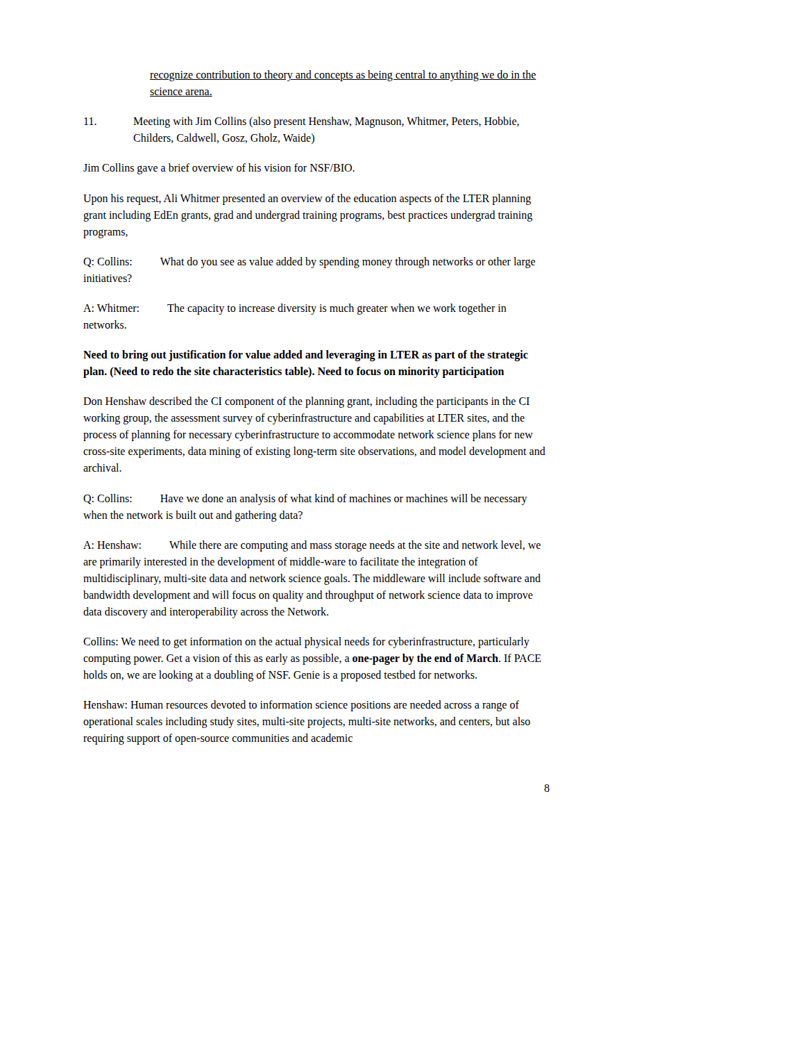recognize contribution to theory and concepts as being central to anything we do in the science arena.
11.
Meeting with Jim Collins (also present Henshaw, Magnuson, Whitmer, Peters, Hobbie, Childers, Caldwell, Gosz, Gholz, Waide)
Jim Collins gave a brief overview of his vision for NSF/BIO.
Upon his request, Ali Whitmer presented an overview of the education aspects of the LTER planning grant including EdEn grants, grad and undergrad training programs, best practices undergrad training programs,
Q: Collins: What do you see as value added by spending money through networks or other large initiatives?
A: Whitmer: The capacity to increase diversity is much greater when we work together in networks.
Need to bring out justification for value added and leveraging in LTER as part of the strategic plan. (Need to redo the site characteristics table). Need to focus on minority participation
Don Henshaw described the CI component of the planning grant, including the participants in the CI working group, the assessment survey of cyberinfrastructure and capabilities at LTER sites, and the process of planning for necessary cyberinfrastructure to accommodate network science plans for new cross-site experiments, data mining of existing long-term site observations, and model development and archival.
Q: Collins: Have we done an analysis of what kind of machines or machines will be necessary when the network is built out and gathering data?
A: Henshaw: While there are computing and mass storage needs at the site and network level, we are primarily interested in the development of middle-ware to facilitate the integration of multidisciplinary, multi-site data and network science goals. The middleware will include software and bandwidth development and will focus on quality and throughput of network science data to improve data discovery and interoperability across the Network.
Collins: We need to get information on the actual physical needs for cyberinfrastructure, particularly computing power. Get a vision of this as early as possible, a one-pager by the end of March. If PACE holds on, we are looking at a doubling of NSF. Genie is a proposed testbed for networks.
Henshaw: Human resources devoted to information science positions are needed across a range of operational scales including study sites, multi-site projects, multi-site networks, and centers, but also requiring support of open-source communities and academic
8